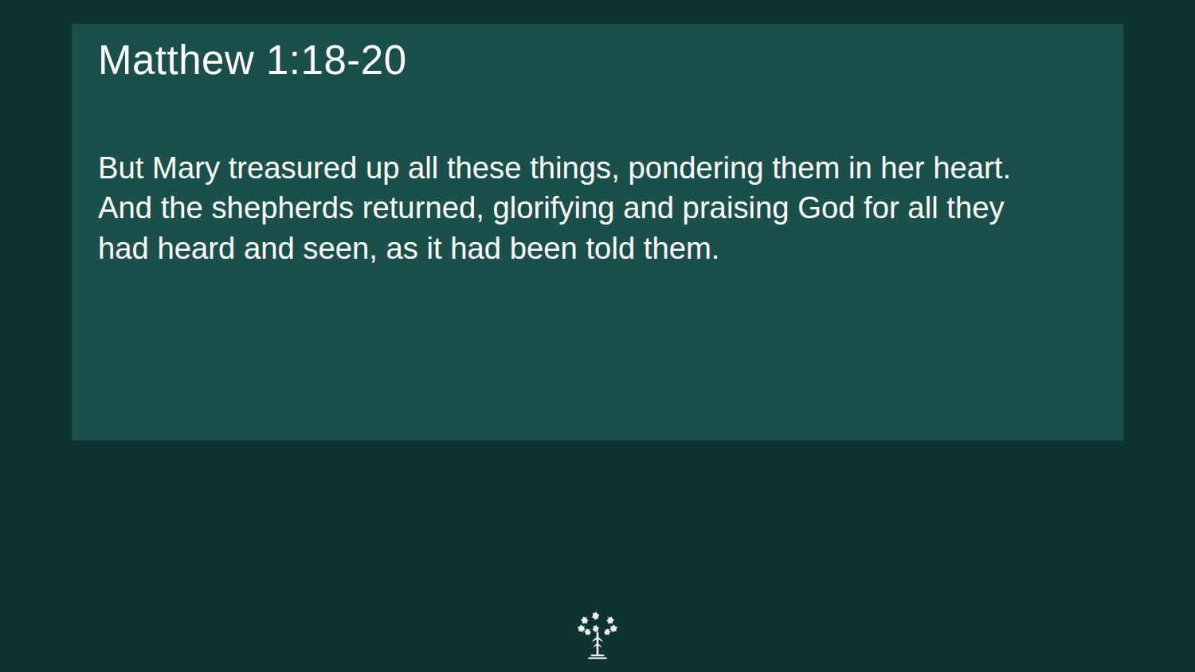Matthew 1:18-20
But Mary treasured up all these things, pondering them in her heart. And the shepherds returned, glorifying and praising God for all they had heard and seen, as it had been told them.